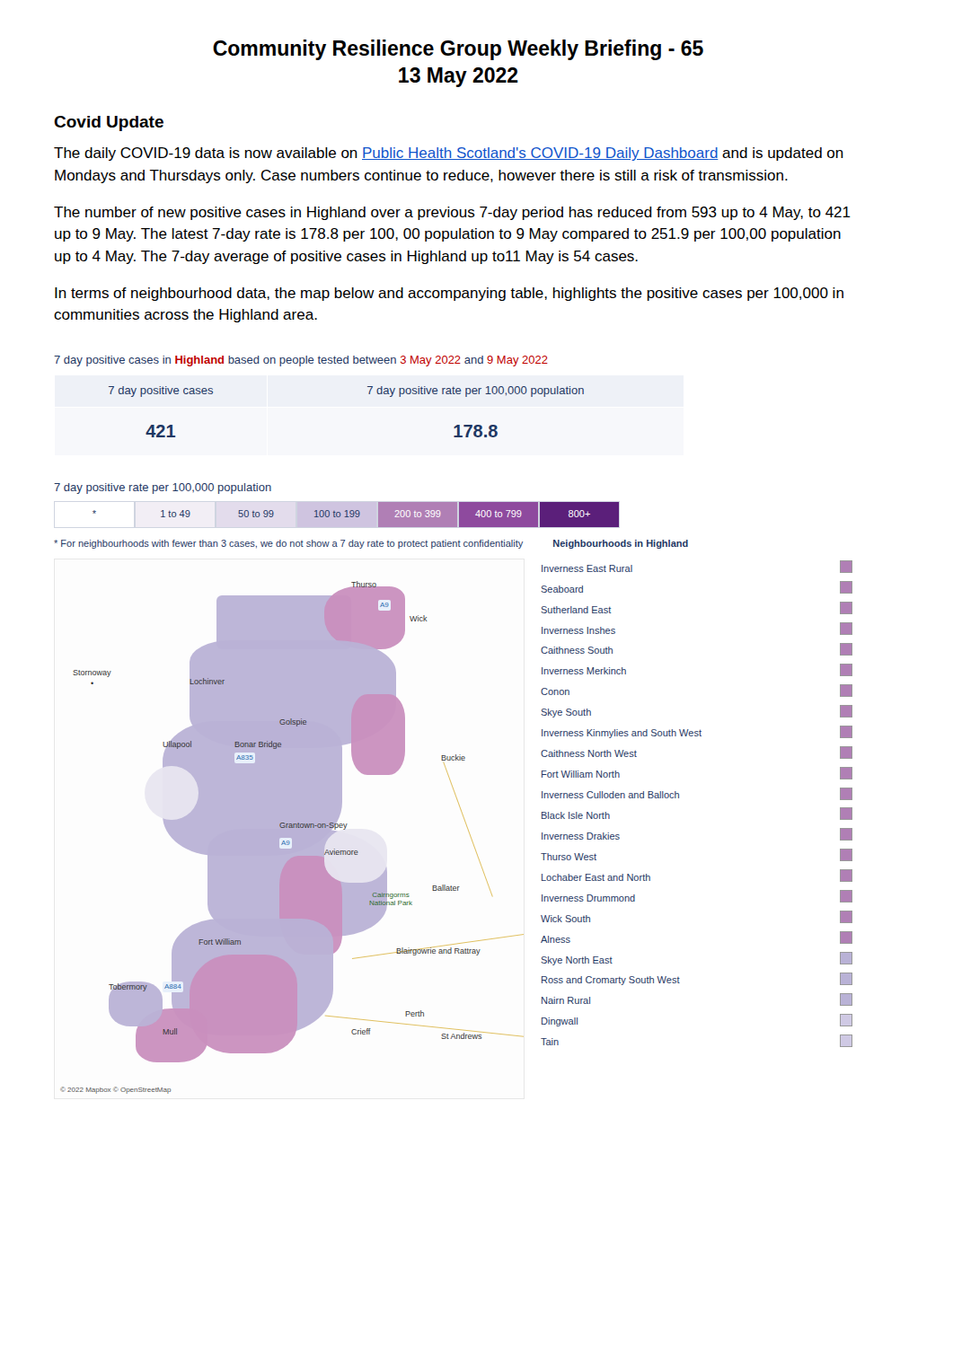Community Resilience Group Weekly Briefing - 65
13 May 2022
Covid Update
The daily COVID-19 data is now available on Public Health Scotland's COVID-19 Daily Dashboard and is updated on Mondays and Thursdays only. Case numbers continue to reduce, however there is still a risk of transmission.
The number of new positive cases in Highland over a previous 7-day period has reduced from 593 up to 4 May, to 421 up to 9 May. The latest 7-day rate is 178.8 per 100, 00 population to 9 May compared to 251.9 per 100,00 population up to 4 May. The 7-day average of positive cases in Highland up to11 May is 54 cases.
In terms of neighbourhood data, the map below and accompanying table, highlights the positive cases per 100,000 in communities across the Highland area.
7 day positive cases in Highland based on people tested between 3 May 2022 and 9 May 2022
| 7 day positive cases | 7 day positive rate per 100,000 population |
| --- | --- |
| 421 | 178.8 |
7 day positive rate per 100,000 population
*
1 to 49
50 to 99
100 to 199
200 to 399
400 to 799
800+
* For neighbourhoods with fewer than 3 cases, we do not show a 7 day rate to protect patient confidentiality Neighbourhoods in Highland
Thurso Wick Stornoway • Lochinver Golspie Ullapool Bonar Bridge Buckie Grantown-on-Spey Aviemore Ballater Fort William Blairgowrie and Rattray Tobermory Perth Crieff St Andrews Mull A9 A835 A9 A884 Cairngorms
National Park © 2022 Mapbox © OpenStreetMap
| Inverness East Rural | |
| Seaboard | |
| Sutherland East | |
| Inverness Inshes | |
| Caithness South | |
| Inverness Merkinch | |
| Conon | |
| Skye South | |
| Inverness Kinmylies and South West | |
| Caithness North West | |
| Fort William North | |
| Inverness Culloden and Balloch | |
| Black Isle North | |
| Inverness Drakies | |
| Thurso West | |
| Lochaber East and North | |
| Inverness Drummond | |
| Wick South | |
| Alness | |
| Skye North East | |
| Ross and Cromarty South West | |
| Nairn Rural | |
| Dingwall | |
| Tain | |